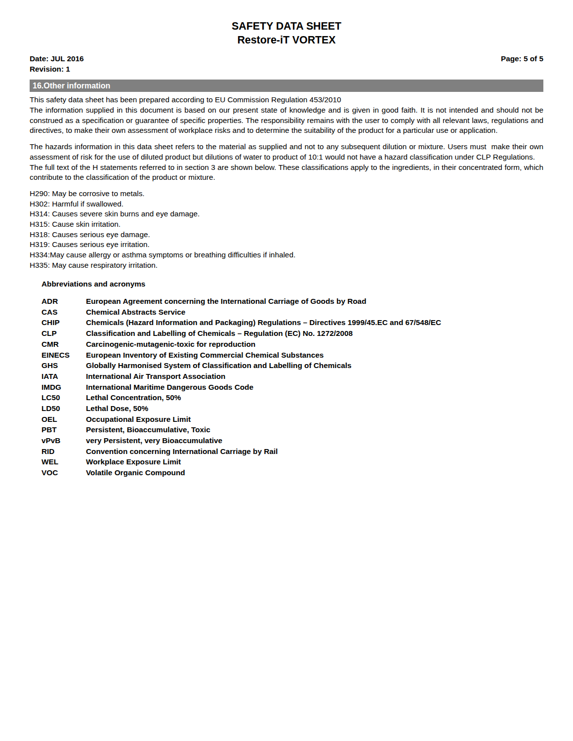SAFETY DATA SHEET
Restore-iT VORTEX
Date: JUL 2016
Revision: 1
Page: 5 of 5
16.Other information
This safety data sheet has been prepared according to EU Commission Regulation 453/2010
The information supplied in this document is based on our present state of knowledge and is given in good faith. It is not intended and should not be construed as a specification or guarantee of specific properties. The responsibility remains with the user to comply with all relevant laws, regulations and directives, to make their own assessment of workplace risks and to determine the suitability of the product for a particular use or application.
The hazards information in this data sheet refers to the material as supplied and not to any subsequent dilution or mixture. Users must make their own assessment of risk for the use of diluted product but dilutions of water to product of 10:1 would not have a hazard classification under CLP Regulations.
The full text of the H statements referred to in section 3 are shown below. These classifications apply to the ingredients, in their concentrated form, which contribute to the classification of the product or mixture.
H290: May be corrosive to metals.
H302: Harmful if swallowed.
H314: Causes severe skin burns and eye damage.
H315: Cause skin irritation.
H318: Causes serious eye damage.
H319: Causes serious eye irritation.
H334:May cause allergy or asthma symptoms or breathing difficulties if inhaled.
H335: May cause respiratory irritation.
Abbreviations and acronyms
| ADR | European Agreement concerning the International Carriage of Goods by Road |
| CAS | Chemical Abstracts Service |
| CHIP | Chemicals (Hazard Information and Packaging) Regulations – Directives 1999/45.EC and 67/548/EC |
| CLP | Classification and Labelling of Chemicals – Regulation (EC) No. 1272/2008 |
| CMR | Carcinogenic-mutagenic-toxic for reproduction |
| EINECS | European Inventory of Existing Commercial Chemical Substances |
| GHS | Globally Harmonised System of Classification and Labelling of Chemicals |
| IATA | International Air Transport Association |
| IMDG | International Maritime Dangerous Goods Code |
| LC50 | Lethal Concentration, 50% |
| LD50 | Lethal Dose, 50% |
| OEL | Occupational Exposure Limit |
| PBT | Persistent, Bioaccumulative, Toxic |
| vPvB | very Persistent, very Bioaccumulative |
| RID | Convention concerning International Carriage by Rail |
| WEL | Workplace Exposure Limit |
| VOC | Volatile Organic Compound |